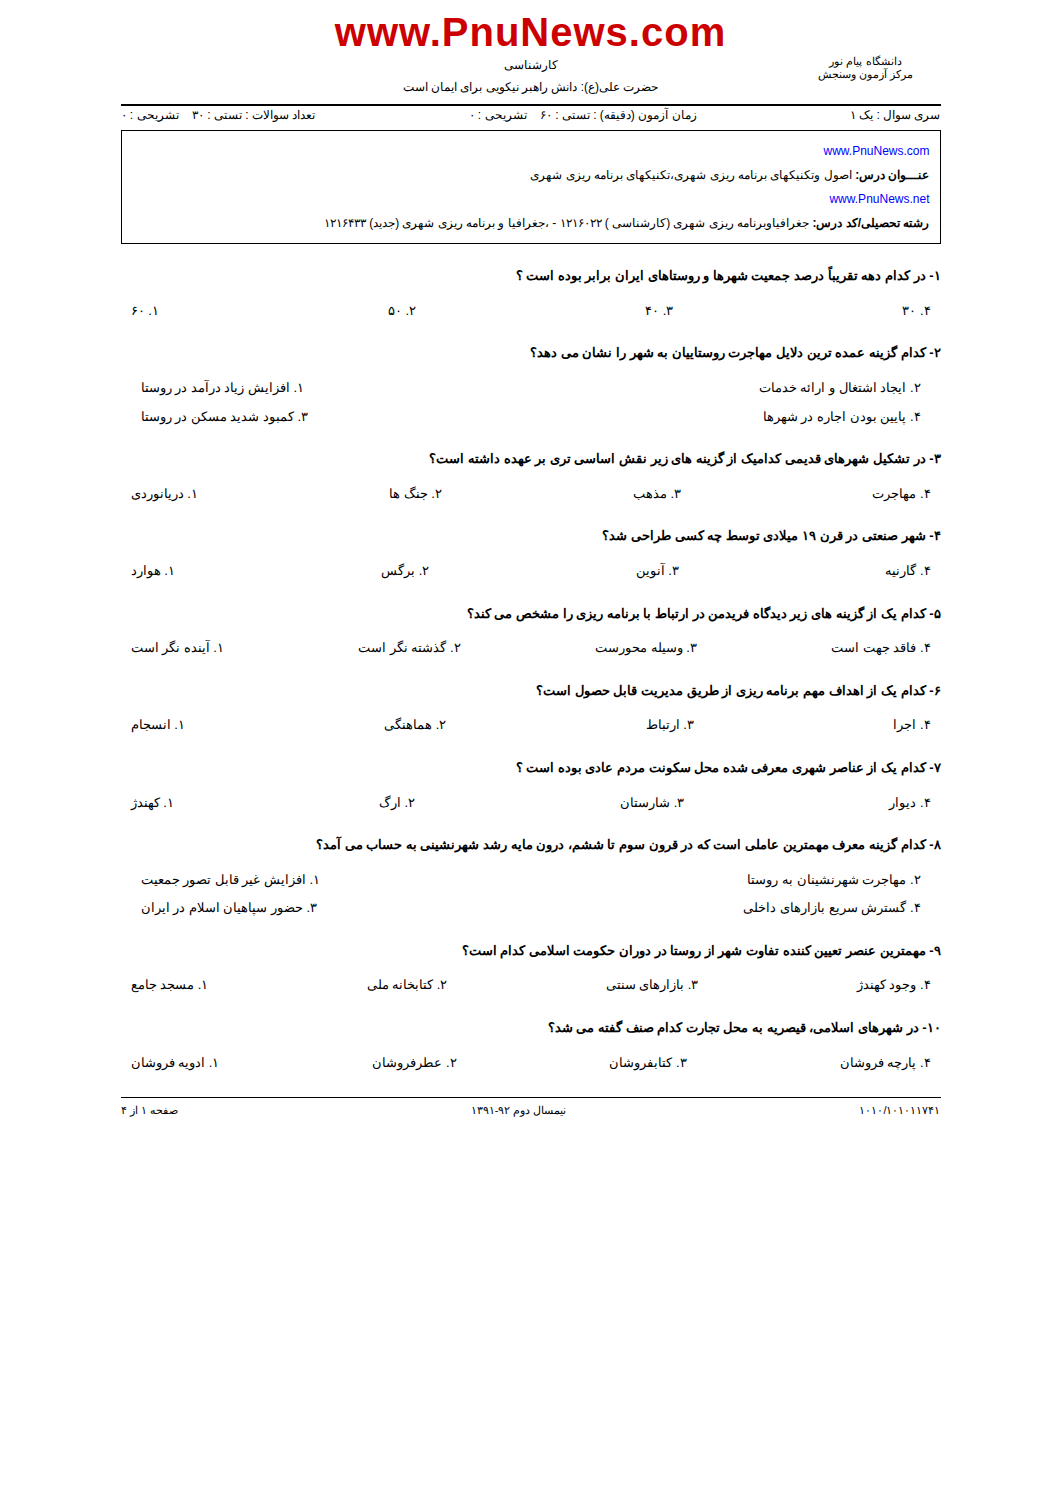www. PnuNews. com
دانشگاه پیام نور
مرکز آزمون وسنجش
کارشناسی
حضرت علی(ع): دانش راهبر نیکویی برای ایمان است
سری سوال : یک ۱
زمان آزمون (دقیقه) : تستی : ۶۰ تشریحی : ۰
تعداد سوالات : تستی : ۳۰ تشریحی : ۰
www.PnuNews.com
عنـــوان درس: اصول وتکنیکهای برنامه ریزی شهری،تکنیکهای برنامه ریزی شهری
www.PnuNews.net
رشته تحصیلی/کد درس: جغرافیاوبرنامه ریزی شهری (کارشناسی ) ۱۲۱۶۰۲۲ - ،جغرافیا و برنامه ریزی شهری (جدید) ۱۲۱۶۴۳۳
۱- در کدام دهه تقریباً درصد جمعیت شهرها و روستاهای ایران برابر بوده است ؟
۴. ۳۰
۳. ۴۰
۲. ۵۰
۱. ۶۰
۲- کدام گزینه عمده ترین دلایل مهاجرت روستاییان به شهر را نشان می دهد؟
۲. ایجاد اشتغال و ارائه خدمات
۱. افزایش زیاد درآمد در روستا
۴. پایین بودن اجاره در شهرها
۳. کمبود شدید مسکن در روستا
۳- در تشکیل شهرهای قدیمی کدامیک از گزینه های زیر نقش اساسی تری بر عهده داشته است؟
۴. مهاجرت
۳. مذهب
۲. جنگ ها
۱. دریانوردی
۴- شهر صنعتی در قرن ۱۹ میلادی توسط چه کسی طراحی شد؟
۴. گارنیه
۳. آنوین
۲. برگس
۱. هوارد
۵- کدام یک از گزینه های زیر دیدگاه فریدمن در ارتباط با برنامه ریزی را مشخص می کند؟
۴. فاقد جهت است
۳. وسیله محورست
۲. گذشته نگر است
۱. آینده نگر است
۶- کدام یک از اهداف مهم برنامه ریزی از طریق مدیریت قابل حصول است؟
۴. اجرا
۳. ارتباط
۲. هماهنگی
۱. انسجام
۷- کدام یک از عناصر شهری معرفی شده محل سکونت مردم عادی بوده است ؟
۴. دیوار
۳. شارستان
۲. ارگ
۱. کهندژ
۸- کدام گزینه معرف مهمترین عاملی است که در قرون سوم تا ششم، درون مایه رشد شهرنشینی به حساب می آمد؟
۲. مهاجرت شهرنشینان به روستا
۱. افزایش غیر قابل تصور جمعیت
۴. گسترش سریع بازارهای داخلی
۳. حضور سپاهیان اسلام در ایران
۹- مهمترین عنصر تعیین کننده تفاوت شهر از روستا در دوران حکومت اسلامی کدام است؟
۴. وجود کهندژ
۳. بازارهای سنتی
۲. کتابخانه ملی
۱. مسجد جامع
۱۰- در شهرهای اسلامی، قیصریه به محل تجارت کدام صنف گفته می شد؟
۴. پارچه فروشان
۳. کتابفروشان
۲. عطرفروشان
۱. ادویه فروشان
۱۰۱۰/۱۰۱۰۱۱۷۴۱
نیمسال دوم ۹۲-۱۳۹۱
صفحه ۱ از ۴